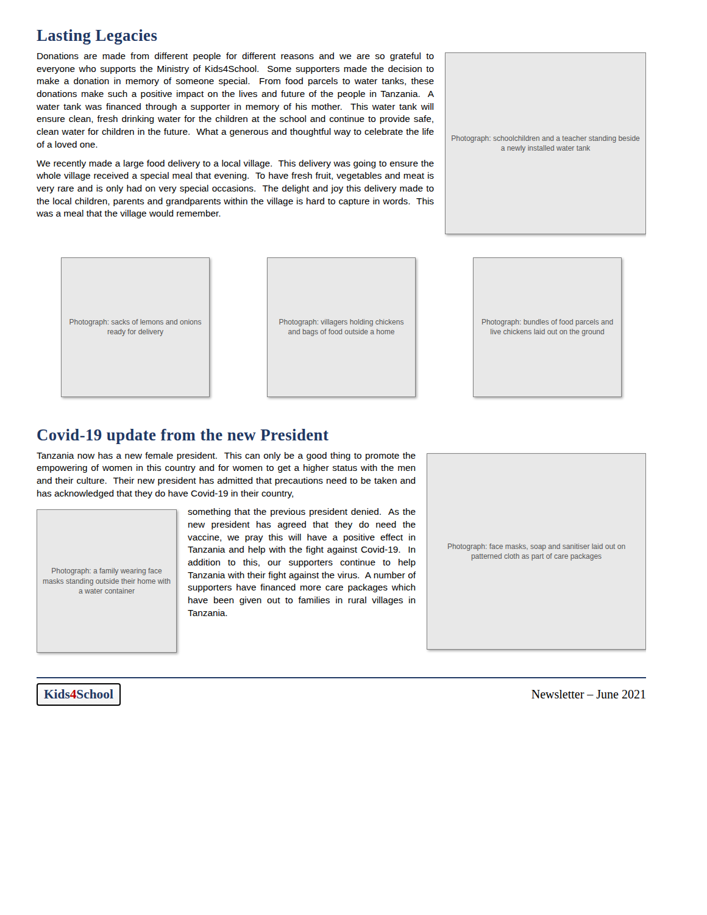Lasting Legacies
Photograph: schoolchildren and a teacher standing beside a newly installed water tank
Donations are made from different people for different reasons and we are so grateful to everyone who supports the Ministry of Kids4School. Some supporters made the decision to make a donation in memory of someone special. From food parcels to water tanks, these donations make such a positive impact on the lives and future of the people in Tanzania. A water tank was financed through a supporter in memory of his mother. This water tank will ensure clean, fresh drinking water for the children at the school and continue to provide safe, clean water for children in the future. What a generous and thoughtful way to celebrate the life of a loved one.
We recently made a large food delivery to a local village. This delivery was going to ensure the whole village received a special meal that evening. To have fresh fruit, vegetables and meat is very rare and is only had on very special occasions. The delight and joy this delivery made to the local children, parents and grandparents within the village is hard to capture in words. This was a meal that the village would remember.
Photograph: sacks of lemons and onions ready for delivery
Photograph: villagers holding chickens and bags of food outside a home
Photograph: bundles of food parcels and live chickens laid out on the ground
Covid-19 update from the new President
Photograph: face masks, soap and sanitiser laid out on patterned cloth as part of care packages
Tanzania now has a new female president. This can only be a good thing to promote the empowering of women in this country and for women to get a higher status with the men and their culture. Their new president has admitted that precautions need to be taken and has acknowledged that they do have Covid-19 in their country,
Photograph: a family wearing face masks standing outside their home with a water container
something that the previous president denied. As the new president has agreed that they do need the vaccine, we pray this will have a positive effect in Tanzania and help with the fight against Covid-19. In addition to this, our supporters continue to help Tanzania with their fight against the virus. A number of supporters have financed more care packages which have been given out to families in rural villages in Tanzania.
Kids 4 School
Newsletter – June 2021